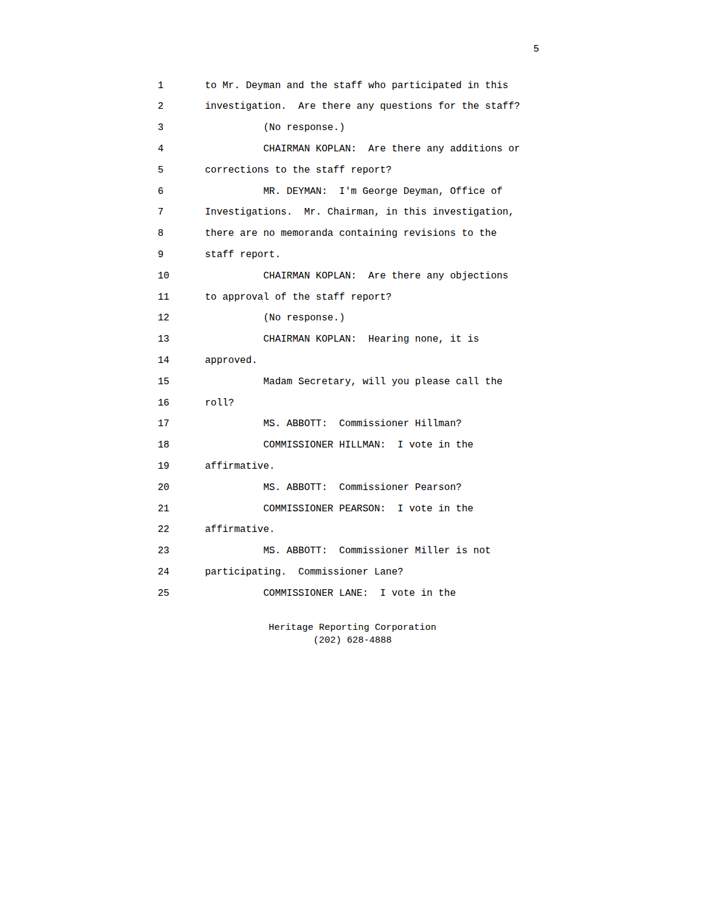5
| 1 | to Mr. Deyman and the staff who participated in this |
| 2 | investigation. Are there any questions for the staff? |
| 3 | (No response.) |
| 4 | CHAIRMAN KOPLAN: Are there any additions or |
| 5 | corrections to the staff report? |
| 6 | MR. DEYMAN: I'm George Deyman, Office of |
| 7 | Investigations. Mr. Chairman, in this investigation, |
| 8 | there are no memoranda containing revisions to the |
| 9 | staff report. |
| 10 | CHAIRMAN KOPLAN: Are there any objections |
| 11 | to approval of the staff report? |
| 12 | (No response.) |
| 13 | CHAIRMAN KOPLAN: Hearing none, it is |
| 14 | approved. |
| 15 | Madam Secretary, will you please call the |
| 16 | roll? |
| 17 | MS. ABBOTT: Commissioner Hillman? |
| 18 | COMMISSIONER HILLMAN: I vote in the |
| 19 | affirmative. |
| 20 | MS. ABBOTT: Commissioner Pearson? |
| 21 | COMMISSIONER PEARSON: I vote in the |
| 22 | affirmative. |
| 23 | MS. ABBOTT: Commissioner Miller is not |
| 24 | participating. Commissioner Lane? |
| 25 | COMMISSIONER LANE: I vote in the |
Heritage Reporting Corporation
(202) 628-4888